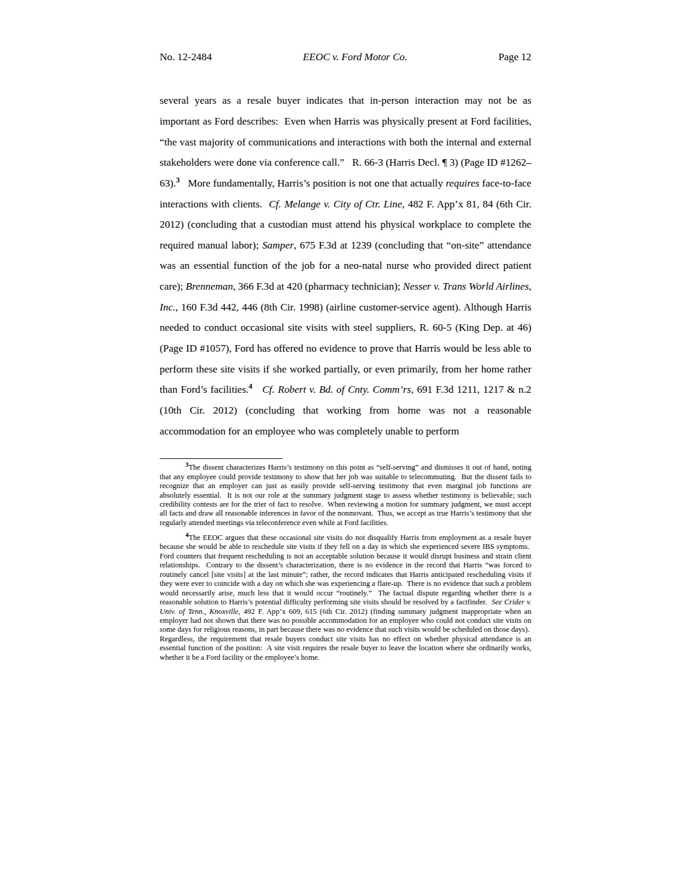No. 12-2484 EEOC v. Ford Motor Co. Page 12
several years as a resale buyer indicates that in-person interaction may not be as important as Ford describes: Even when Harris was physically present at Ford facilities, “the vast majority of communications and interactions with both the internal and external stakeholders were done via conference call.” R. 66-3 (Harris Decl. ¶ 3) (Page ID #1262–63).3 More fundamentally, Harris’s position is not one that actually requires face-to-face interactions with clients. Cf. Melange v. City of Ctr. Line, 482 F. App’x 81, 84 (6th Cir. 2012) (concluding that a custodian must attend his physical workplace to complete the required manual labor); Samper, 675 F.3d at 1239 (concluding that “on-site” attendance was an essential function of the job for a neo-natal nurse who provided direct patient care); Brenneman, 366 F.3d at 420 (pharmacy technician); Nesser v. Trans World Airlines, Inc., 160 F.3d 442, 446 (8th Cir. 1998) (airline customer-service agent). Although Harris needed to conduct occasional site visits with steel suppliers, R. 60-5 (King Dep. at 46) (Page ID #1057), Ford has offered no evidence to prove that Harris would be less able to perform these site visits if she worked partially, or even primarily, from her home rather than Ford’s facilities.4 Cf. Robert v. Bd. of Cnty. Comm’rs, 691 F.3d 1211, 1217 & n.2 (10th Cir. 2012) (concluding that working from home was not a reasonable accommodation for an employee who was completely unable to perform
3The dissent characterizes Harris’s testimony on this point as “self-serving” and dismisses it out of hand, noting that any employee could provide testimony to show that her job was suitable to telecommuting. But the dissent fails to recognize that an employer can just as easily provide self-serving testimony that even marginal job functions are absolutely essential. It is not our role at the summary judgment stage to assess whether testimony is believable; such credibility contests are for the trier of fact to resolve. When reviewing a motion for summary judgment, we must accept all facts and draw all reasonable inferences in favor of the nonmovant. Thus, we accept as true Harris’s testimony that she regularly attended meetings via teleconference even while at Ford facilities.
4The EEOC argues that these occasional site visits do not disqualify Harris from employment as a resale buyer because she would be able to reschedule site visits if they fell on a day in which she experienced severe IBS symptoms. Ford counters that frequent rescheduling is not an acceptable solution because it would disrupt business and strain client relationships. Contrary to the dissent’s characterization, there is no evidence in the record that Harris “was forced to routinely cancel [site visits] at the last minute”; rather, the record indicates that Harris anticipated rescheduling visits if they were ever to coincide with a day on which she was experiencing a flare-up. There is no evidence that such a problem would necessarily arise, much less that it would occur “routinely.” The factual dispute regarding whether there is a reasonable solution to Harris’s potential difficulty performing site visits should be resolved by a factfinder. See Crider v. Univ. of Tenn., Knoxville, 492 F. App’x 609, 615 (6th Cir. 2012) (finding summary judgment inappropriate when an employer had not shown that there was no possible accommodation for an employee who could not conduct site visits on some days for religious reasons, in part because there was no evidence that such visits would be scheduled on those days). Regardless, the requirement that resale buyers conduct site visits has no effect on whether physical attendance is an essential function of the position: A site visit requires the resale buyer to leave the location where she ordinarily works, whether it be a Ford facility or the employee’s home.